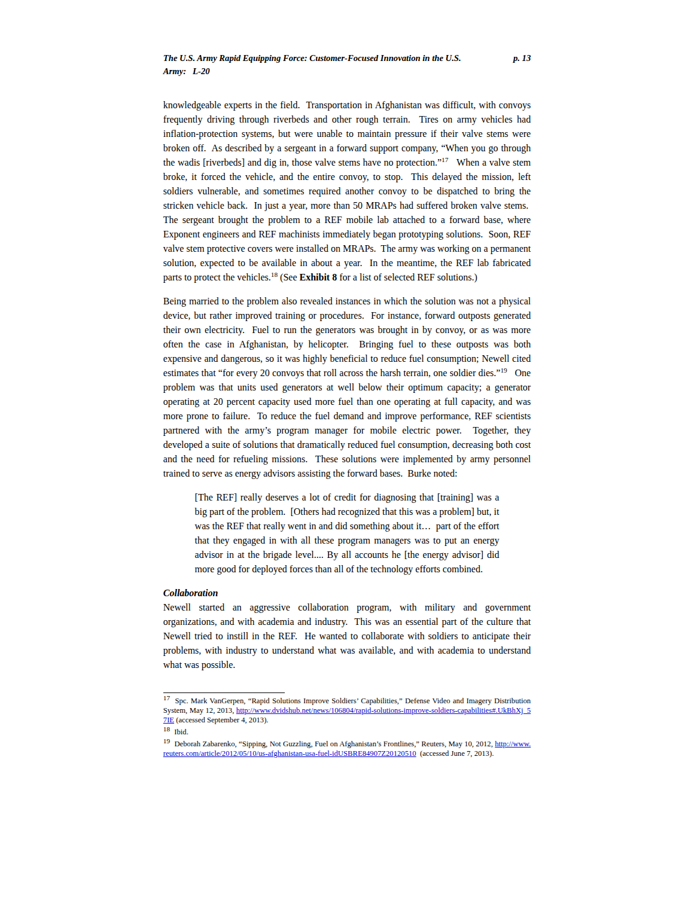The U.S. Army Rapid Equipping Force: Customer-Focused Innovation in the U.S. Army: L-20
p. 13
knowledgeable experts in the field. Transportation in Afghanistan was difficult, with convoys frequently driving through riverbeds and other rough terrain. Tires on army vehicles had inflation-protection systems, but were unable to maintain pressure if their valve stems were broken off. As described by a sergeant in a forward support company, “When you go through the wadis [riverbeds] and dig in, those valve stems have no protection.”17 When a valve stem broke, it forced the vehicle, and the entire convoy, to stop. This delayed the mission, left soldiers vulnerable, and sometimes required another convoy to be dispatched to bring the stricken vehicle back. In just a year, more than 50 MRAPs had suffered broken valve stems. The sergeant brought the problem to a REF mobile lab attached to a forward base, where Exponent engineers and REF machinists immediately began prototyping solutions. Soon, REF valve stem protective covers were installed on MRAPs. The army was working on a permanent solution, expected to be available in about a year. In the meantime, the REF lab fabricated parts to protect the vehicles.18 (See Exhibit 8 for a list of selected REF solutions.)
Being married to the problem also revealed instances in which the solution was not a physical device, but rather improved training or procedures. For instance, forward outposts generated their own electricity. Fuel to run the generators was brought in by convoy, or as was more often the case in Afghanistan, by helicopter. Bringing fuel to these outposts was both expensive and dangerous, so it was highly beneficial to reduce fuel consumption; Newell cited estimates that “for every 20 convoys that roll across the harsh terrain, one soldier dies.”19 One problem was that units used generators at well below their optimum capacity; a generator operating at 20 percent capacity used more fuel than one operating at full capacity, and was more prone to failure. To reduce the fuel demand and improve performance, REF scientists partnered with the army’s program manager for mobile electric power. Together, they developed a suite of solutions that dramatically reduced fuel consumption, decreasing both cost and the need for refueling missions. These solutions were implemented by army personnel trained to serve as energy advisors assisting the forward bases. Burke noted:
[The REF] really deserves a lot of credit for diagnosing that [training] was a big part of the problem. [Others had recognized that this was a problem] but, it was the REF that really went in and did something about it… part of the effort that they engaged in with all these program managers was to put an energy advisor in at the brigade level.... By all accounts he [the energy advisor] did more good for deployed forces than all of the technology efforts combined.
Collaboration
Newell started an aggressive collaboration program, with military and government organizations, and with academia and industry. This was an essential part of the culture that Newell tried to instill in the REF. He wanted to collaborate with soldiers to anticipate their problems, with industry to understand what was available, and with academia to understand what was possible.
17 Spc. Mark VanGerpen, “Rapid Solutions Improve Soldiers’ Capabilities,” Defense Video and Imagery Distribution System, May 12, 2013, http://www.dvidshub.net/news/106804/rapid-solutions-improve-soldiers-capabilities#.UkBhXj_57IE (accessed September 4, 2013).
18 Ibid.
19 Deborah Zabarenko, “Sipping, Not Guzzling, Fuel on Afghanistan’s Frontlines,” Reuters, May 10, 2012, http://www.reuters.com/article/2012/05/10/us-afghanistan-usa-fuel-idUSBRE84907Z20120510 (accessed June 7, 2013).